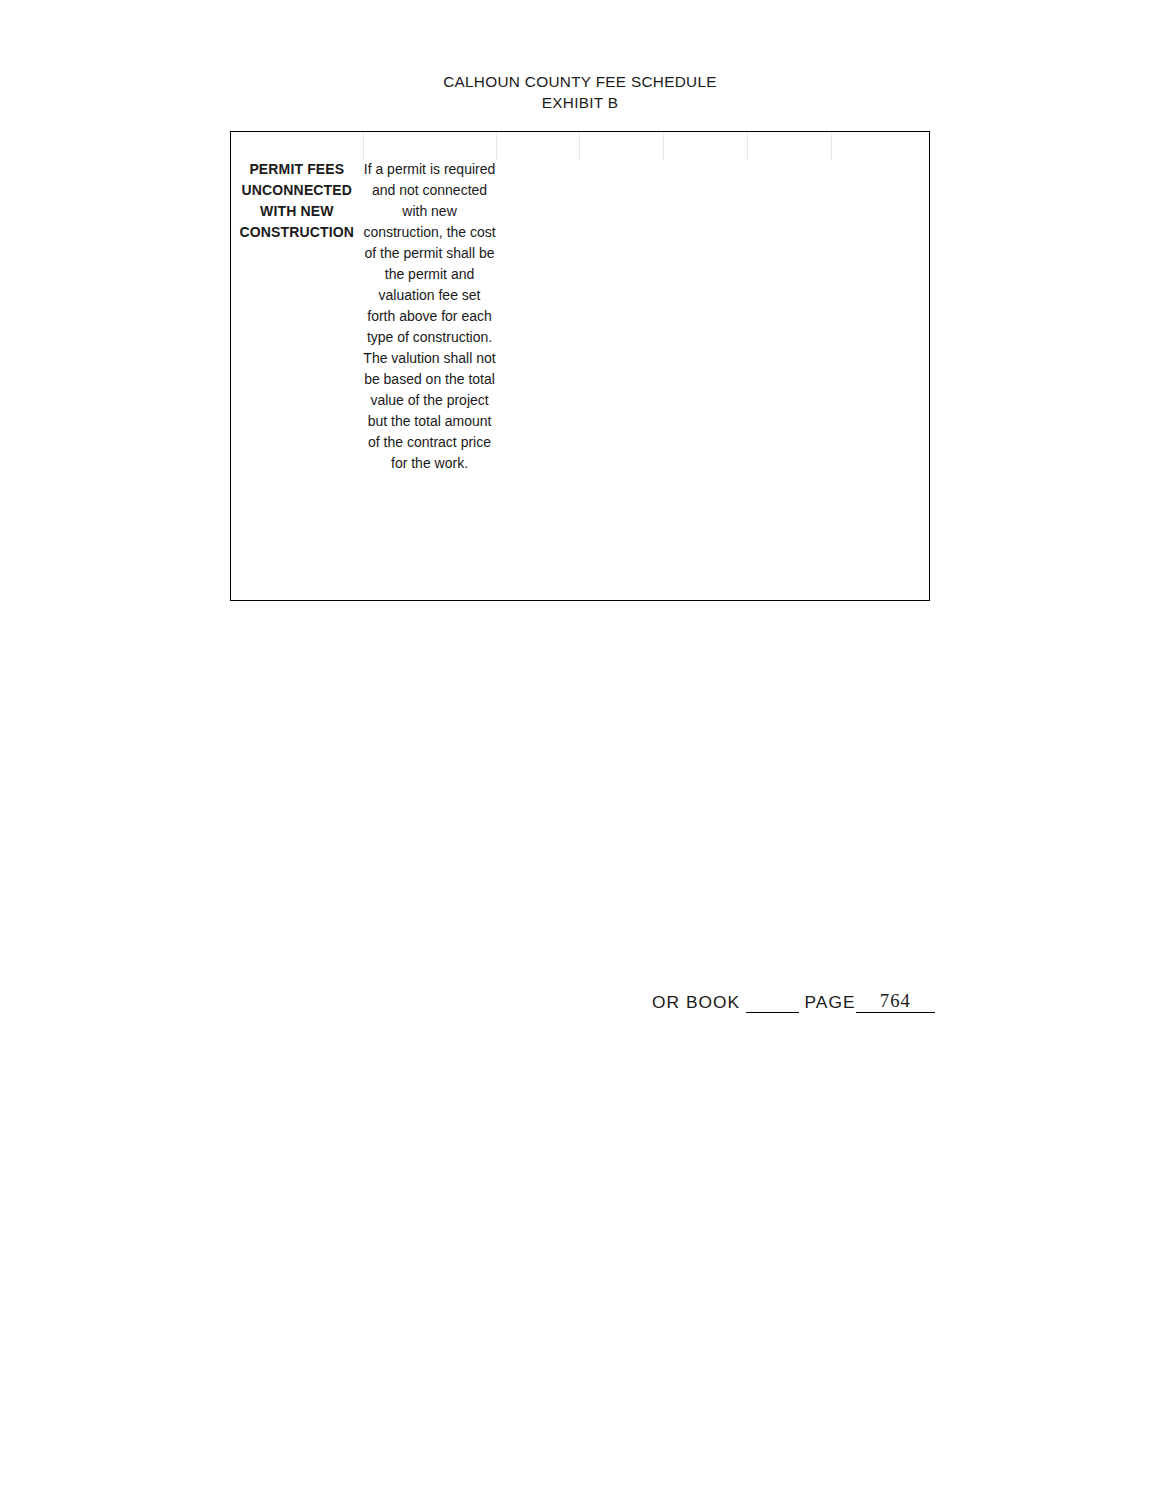CALHOUN COUNTY FEE SCHEDULE EXHIBIT B
| PERMIT FEES UNCONNECTED WITH NEW CONSTRUCTION | If a permit is required and not connected with new construction, the cost of the permit shall be the permit and valuation fee set forth above for each type of construction. The valution shall not be based on the total value of the project but the total amount of the contract price for the work. | | | | | |
OR BOOK PAGE764